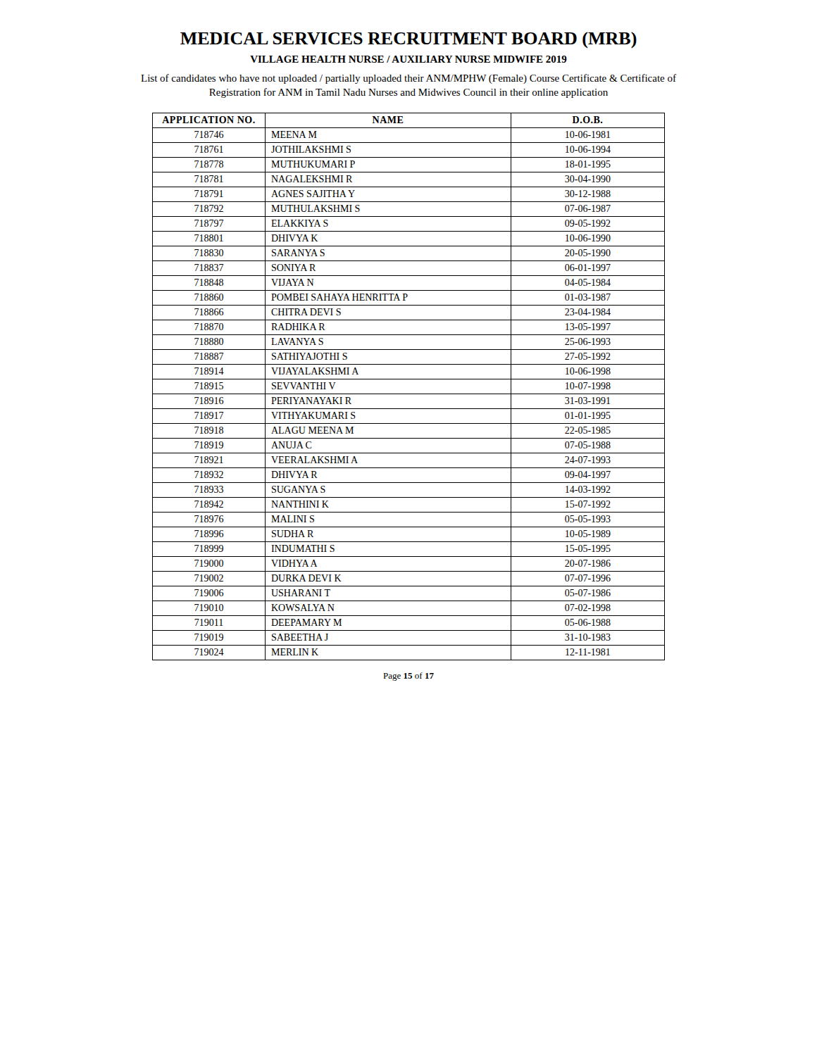MEDICAL SERVICES RECRUITMENT BOARD (MRB)
VILLAGE HEALTH NURSE / AUXILIARY NURSE MIDWIFE 2019
List of candidates who have not uploaded / partially uploaded their ANM/MPHW (Female) Course Certificate & Certificate of Registration for ANM in Tamil Nadu Nurses and Midwives Council in their online application
| APPLICATION NO. | NAME | D.O.B. |
| --- | --- | --- |
| 718746 | MEENA M | 10-06-1981 |
| 718761 | JOTHILAKSHMI S | 10-06-1994 |
| 718778 | MUTHUKUMARI P | 18-01-1995 |
| 718781 | NAGALEKSHMI R | 30-04-1990 |
| 718791 | AGNES SAJITHA Y | 30-12-1988 |
| 718792 | MUTHULAKSHMI S | 07-06-1987 |
| 718797 | ELAKKIYA S | 09-05-1992 |
| 718801 | DHIVYA K | 10-06-1990 |
| 718830 | SARANYA S | 20-05-1990 |
| 718837 | SONIYA R | 06-01-1997 |
| 718848 | VIJAYA N | 04-05-1984 |
| 718860 | POMBEI SAHAYA HENRITTA P | 01-03-1987 |
| 718866 | CHITRA DEVI S | 23-04-1984 |
| 718870 | RADHIKA R | 13-05-1997 |
| 718880 | LAVANYA S | 25-06-1993 |
| 718887 | SATHIYAJOTHI S | 27-05-1992 |
| 718914 | VIJAYALAKSHMI A | 10-06-1998 |
| 718915 | SEVVANTHI V | 10-07-1998 |
| 718916 | PERIYANAYAKI R | 31-03-1991 |
| 718917 | VITHYAKUMARI S | 01-01-1995 |
| 718918 | ALAGU MEENA M | 22-05-1985 |
| 718919 | ANUJA C | 07-05-1988 |
| 718921 | VEERALAKSHMI A | 24-07-1993 |
| 718932 | DHIVYA R | 09-04-1997 |
| 718933 | SUGANYA S | 14-03-1992 |
| 718942 | NANTHINI K | 15-07-1992 |
| 718976 | MALINI S | 05-05-1993 |
| 718996 | SUDHA R | 10-05-1989 |
| 718999 | INDUMATHI S | 15-05-1995 |
| 719000 | VIDHYA A | 20-07-1986 |
| 719002 | DURKA DEVI K | 07-07-1996 |
| 719006 | USHARANI T | 05-07-1986 |
| 719010 | KOWSALYA N | 07-02-1998 |
| 719011 | DEEPAMARY M | 05-06-1988 |
| 719019 | SABEETHA J | 31-10-1983 |
| 719024 | MERLIN K | 12-11-1981 |
Page 15 of 17